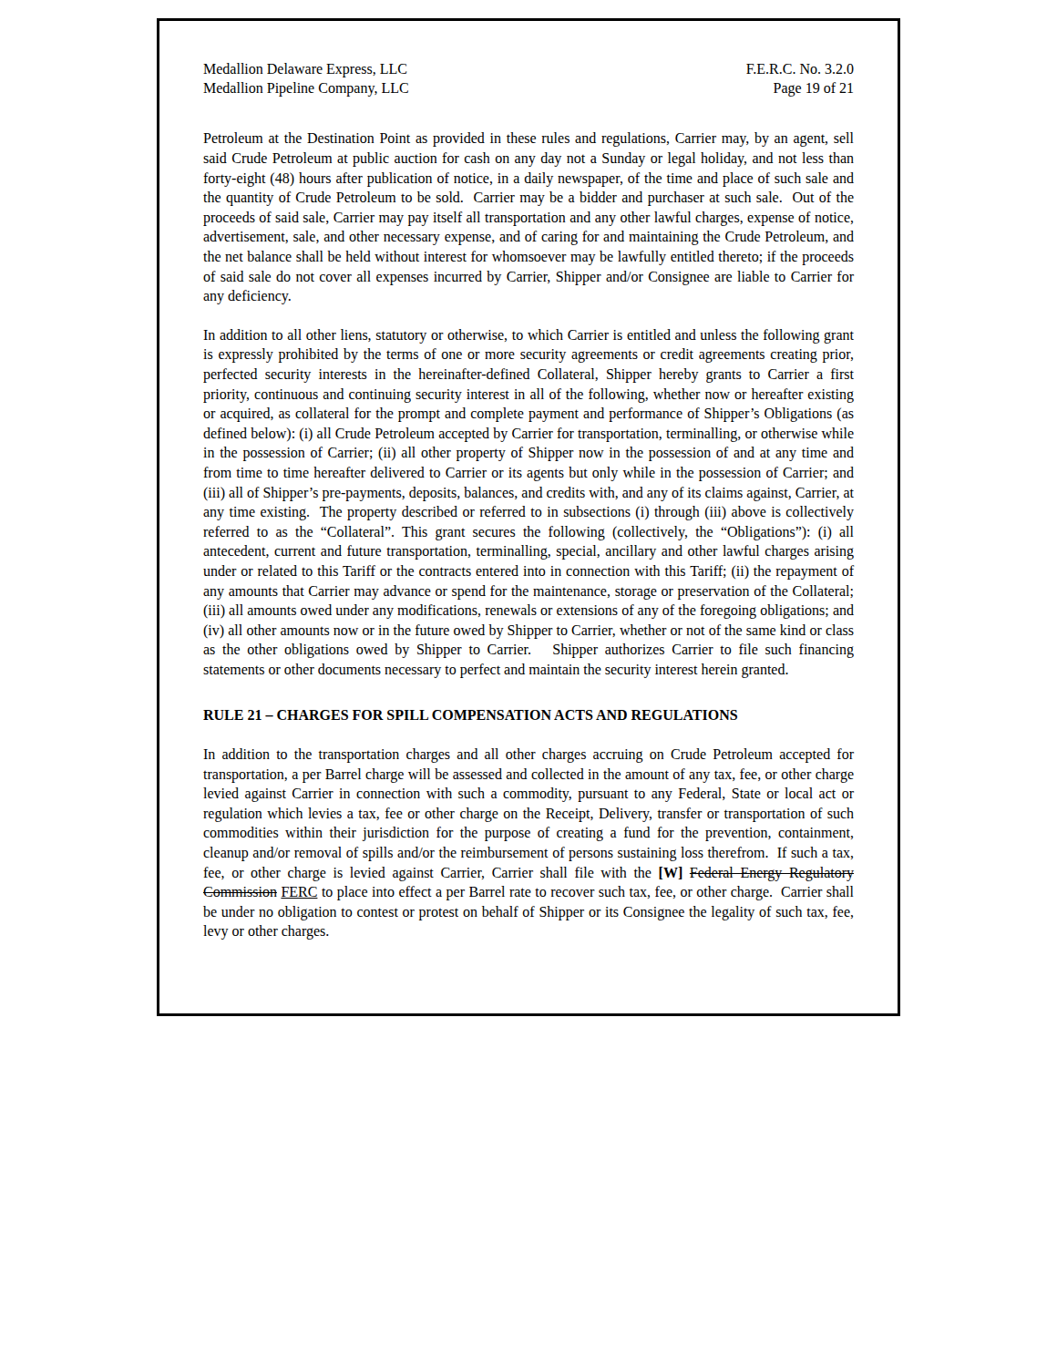Medallion Delaware Express, LLC
Medallion Pipeline Company, LLC
F.E.R.C. No. 3.2.0
Page 19 of 21
Petroleum at the Destination Point as provided in these rules and regulations, Carrier may, by an agent, sell said Crude Petroleum at public auction for cash on any day not a Sunday or legal holiday, and not less than forty-eight (48) hours after publication of notice, in a daily newspaper, of the time and place of such sale and the quantity of Crude Petroleum to be sold. Carrier may be a bidder and purchaser at such sale. Out of the proceeds of said sale, Carrier may pay itself all transportation and any other lawful charges, expense of notice, advertisement, sale, and other necessary expense, and of caring for and maintaining the Crude Petroleum, and the net balance shall be held without interest for whomsoever may be lawfully entitled thereto; if the proceeds of said sale do not cover all expenses incurred by Carrier, Shipper and/or Consignee are liable to Carrier for any deficiency.
In addition to all other liens, statutory or otherwise, to which Carrier is entitled and unless the following grant is expressly prohibited by the terms of one or more security agreements or credit agreements creating prior, perfected security interests in the hereinafter-defined Collateral, Shipper hereby grants to Carrier a first priority, continuous and continuing security interest in all of the following, whether now or hereafter existing or acquired, as collateral for the prompt and complete payment and performance of Shipper’s Obligations (as defined below): (i) all Crude Petroleum accepted by Carrier for transportation, terminalling, or otherwise while in the possession of Carrier; (ii) all other property of Shipper now in the possession of and at any time and from time to time hereafter delivered to Carrier or its agents but only while in the possession of Carrier; and (iii) all of Shipper’s pre-payments, deposits, balances, and credits with, and any of its claims against, Carrier, at any time existing. The property described or referred to in subsections (i) through (iii) above is collectively referred to as the “Collateral”. This grant secures the following (collectively, the “Obligations”): (i) all antecedent, current and future transportation, terminalling, special, ancillary and other lawful charges arising under or related to this Tariff or the contracts entered into in connection with this Tariff; (ii) the repayment of any amounts that Carrier may advance or spend for the maintenance, storage or preservation of the Collateral; (iii) all amounts owed under any modifications, renewals or extensions of any of the foregoing obligations; and (iv) all other amounts now or in the future owed by Shipper to Carrier, whether or not of the same kind or class as the other obligations owed by Shipper to Carrier. Shipper authorizes Carrier to file such financing statements or other documents necessary to perfect and maintain the security interest herein granted.
RULE 21 – CHARGES FOR SPILL COMPENSATION ACTS AND REGULATIONS
In addition to the transportation charges and all other charges accruing on Crude Petroleum accepted for transportation, a per Barrel charge will be assessed and collected in the amount of any tax, fee, or other charge levied against Carrier in connection with such a commodity, pursuant to any Federal, State or local act or regulation which levies a tax, fee or other charge on the Receipt, Delivery, transfer or transportation of such commodities within their jurisdiction for the purpose of creating a fund for the prevention, containment, cleanup and/or removal of spills and/or the reimbursement of persons sustaining loss therefrom. If such a tax, fee, or other charge is levied against Carrier, Carrier shall file with the [W] Federal Energy Regulatory Commission FERC to place into effect a per Barrel rate to recover such tax, fee, or other charge. Carrier shall be under no obligation to contest or protest on behalf of Shipper or its Consignee the legality of such tax, fee, levy or other charges.